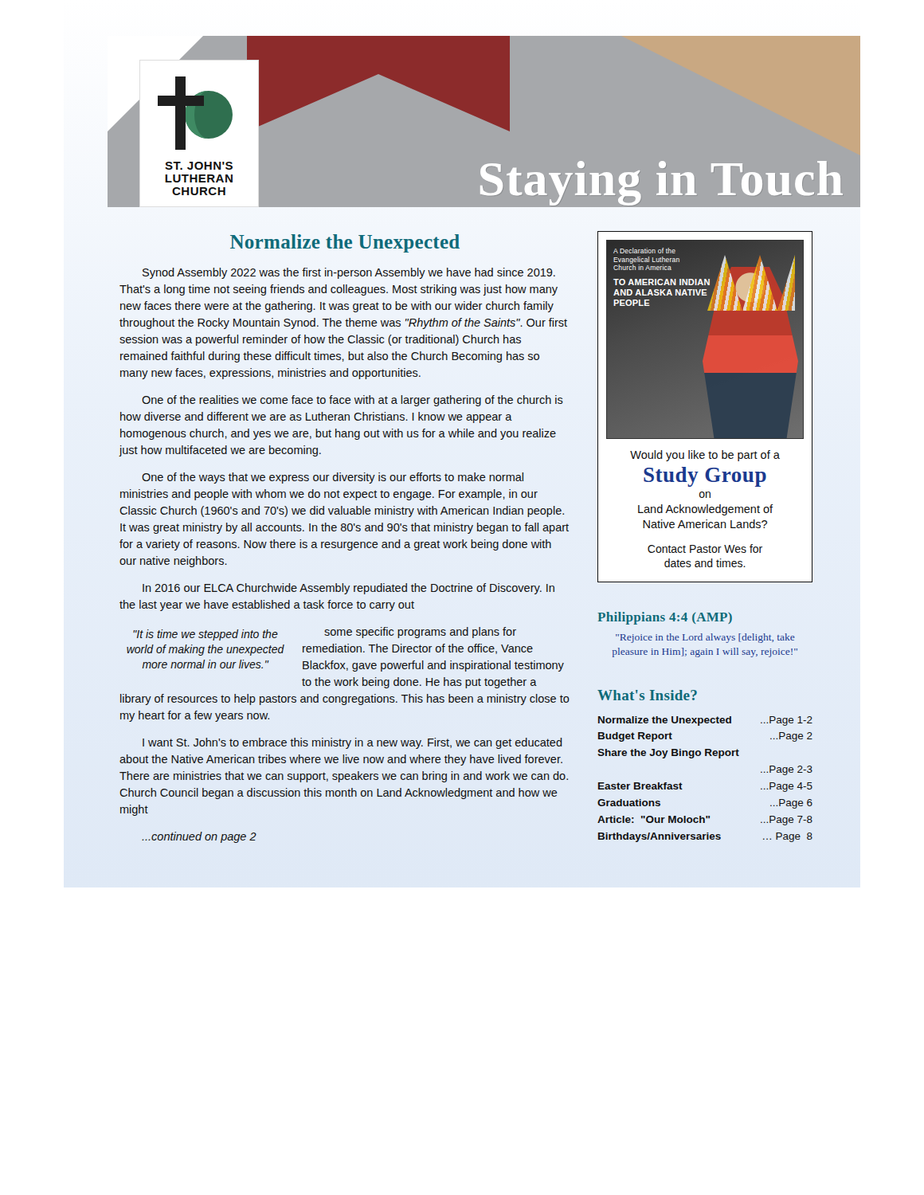ST. JOHN'S
LUTHERAN
CHURCH
May 26, 2022
Staying in Touch
May 26, 2022
Normalize the Unexpected
Synod Assembly 2022 was the first in-person Assembly we have had since 2019. That's a long time not seeing friends and colleagues. Most striking was just how many new faces there were at the gathering. It was great to be with our wider church family throughout the Rocky Mountain Synod. The theme was "Rhythm of the Saints". Our first session was a powerful reminder of how the Classic (or traditional) Church has remained faithful during these difficult times, but also the Church Becoming has so many new faces, expressions, ministries and opportunities.
One of the realities we come face to face with at a larger gathering of the church is how diverse and different we are as Lutheran Christians. I know we appear a homogenous church, and yes we are, but hang out with us for a while and you realize just how multifaceted we are becoming.
One of the ways that we express our diversity is our efforts to make normal ministries and people with whom we do not expect to engage. For example, in our Classic Church (1960's and 70's) we did valuable ministry with American Indian people. It was great ministry by all accounts. In the 80's and 90's that ministry began to fall apart for a variety of reasons. Now there is a resurgence and a great work being done with our native neighbors.
In 2016 our ELCA Churchwide Assembly repudiated the Doctrine of Discovery. In the last year we have established a task force to carry out
"It is time we stepped into the world of making the unexpected more normal in our lives."
some specific programs and plans for remediation. The Director of the office, Vance Blackfox, gave powerful and inspirational testimony to the work being done. He has put together a library of resources to help pastors and congregations. This has been a ministry close to my heart for a few years now.
I want St. John's to embrace this ministry in a new way. First, we can get educated about the Native American tribes where we live now and where they have lived forever. There are ministries that we can support, speakers we can bring in and work we can do. Church Council began a discussion this month on Land Acknowledgment and how we might
...continued on page 2
A Declaration of the
Evangelical Lutheran
Church in America TO AMERICAN INDIAN
AND ALASKA NATIVE
PEOPLE
Would you like to be part of a
Study Group
on
Land Acknowledgement of
Native American Lands?
Contact Pastor Wes for
dates and times.
Philippians 4:4 (AMP)
"Rejoice in the Lord always [delight, take pleasure in Him]; again I will say, rejoice!"
What's Inside?
Normalize the Unexpected...Page 1-2
Budget Report...Page 2
Share the Joy Bingo Report
...Page 2-3
Easter Breakfast...Page 4-5
Graduations...Page 6
Article: "Our Moloch"...Page 7-8
Birthdays/Anniversaries… Page 8